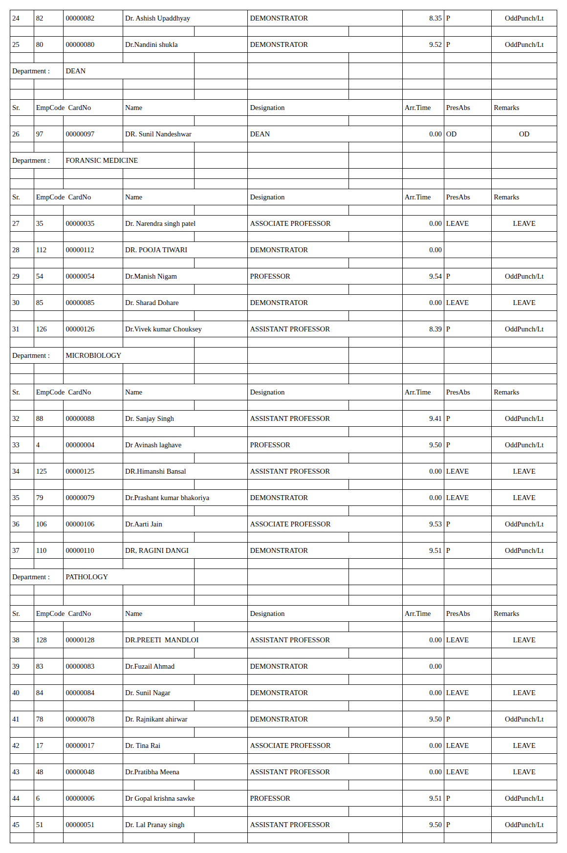| 24 | 82 | 00000082 | Dr. Ashish Upaddhyay | DEMONSTRATOR | 8.35 | P | OddPunch/Lt |
| 25 | 80 | 00000080 | Dr.Nandini shukla | DEMONSTRATOR | 9.52 | P | OddPunch/Lt |
| Department : | DEAN | | | | | | |
| Sr. | EmpCode CardNo | Name | Designation | Arr.Time | PresAbs | Remarks |
| 26 | 97 | 00000097 | DR. Sunil Nandeshwar | DEAN | 0.00 | OD | OD |
| Department : | FORANSIC MEDICINE | | | | | | |
| Sr. | EmpCode CardNo | Name | Designation | Arr.Time | PresAbs | Remarks |
| 27 | 35 | 00000035 | Dr. Narendra singh patel | ASSOCIATE PROFESSOR | 0.00 | LEAVE | LEAVE |
| 28 | 112 | 00000112 | DR. POOJA TIWARI | DEMONSTRATOR | 0.00 | | |
| 29 | 54 | 00000054 | Dr.Manish Nigam | PROFESSOR | 9.54 | P | OddPunch/Lt |
| 30 | 85 | 00000085 | Dr. Sharad Dohare | DEMONSTRATOR | 0.00 | LEAVE | LEAVE |
| 31 | 126 | 00000126 | Dr.Vivek kumar Chouksey | ASSISTANT PROFESSOR | 8.39 | P | OddPunch/Lt |
| Department : | MICROBIOLOGY | | | | | | |
| Sr. | EmpCode CardNo | Name | Designation | Arr.Time | PresAbs | Remarks |
| 32 | 88 | 00000088 | Dr. Sanjay Singh | ASSISTANT PROFESSOR | 9.41 | P | OddPunch/Lt |
| 33 | 4 | 00000004 | Dr Avinash laghave | PROFESSOR | 9.50 | P | OddPunch/Lt |
| 34 | 125 | 00000125 | DR.Himanshi Bansal | ASSISTANT PROFESSOR | 0.00 | LEAVE | LEAVE |
| 35 | 79 | 00000079 | Dr.Prashant kumar bhakoriya | DEMONSTRATOR | 0.00 | LEAVE | LEAVE |
| 36 | 106 | 00000106 | Dr.Aarti Jain | ASSOCIATE PROFESSOR | 9.53 | P | OddPunch/Lt |
| 37 | 110 | 00000110 | DR, RAGINI DANGI | DEMONSTRATOR | 9.51 | P | OddPunch/Lt |
| Department : | PATHOLOGY | | | | | | |
| Sr. | EmpCode CardNo | Name | Designation | Arr.Time | PresAbs | Remarks |
| 38 | 128 | 00000128 | DR.PREETI MANDLOI | ASSISTANT PROFESSOR | 0.00 | LEAVE | LEAVE |
| 39 | 83 | 00000083 | Dr.Fuzail Ahmad | DEMONSTRATOR | 0.00 | | |
| 40 | 84 | 00000084 | Dr. Sunil Nagar | DEMONSTRATOR | 0.00 | LEAVE | LEAVE |
| 41 | 78 | 00000078 | Dr. Rajnikant ahirwar | DEMONSTRATOR | 9.50 | P | OddPunch/Lt |
| 42 | 17 | 00000017 | Dr. Tina Rai | ASSOCIATE PROFESSOR | 0.00 | LEAVE | LEAVE |
| 43 | 48 | 00000048 | Dr.Pratibha Meena | ASSISTANT PROFESSOR | 0.00 | LEAVE | LEAVE |
| 44 | 6 | 00000006 | Dr Gopal krishna sawke | PROFESSOR | 9.51 | P | OddPunch/Lt |
| 45 | 51 | 00000051 | Dr. Lal Pranay singh | ASSISTANT PROFESSOR | 9.50 | P | OddPunch/Lt |